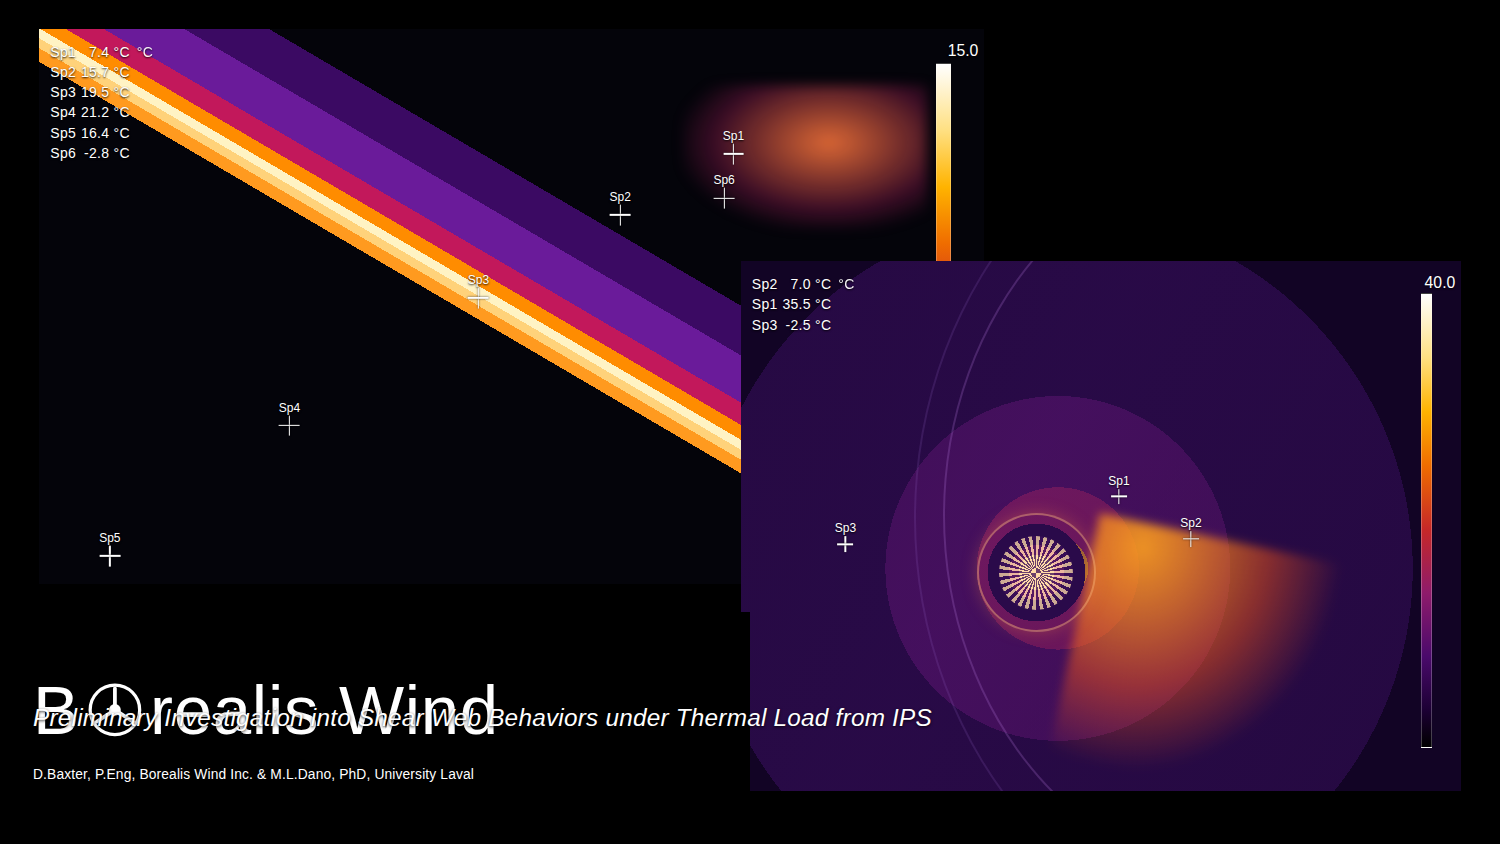| Sp1 | 7.4 °C | °C |
| Sp2 | 15.7 °C | |
| Sp3 | 19.5 °C | |
| Sp4 | 21.2 °C | |
| Sp5 | 16.4 °C | |
| Sp6 | -2.8 °C | |
15.0
Sp1
Sp6
Sp2
Sp3
Sp4
Sp5
| Sp2 | 7.0 °C | °C |
| Sp1 | 35.5 °C | |
| Sp3 | -2.5 °C | |
40.0
Sp1
Sp2
Sp3
B realis Wind
Preliminary Investigation into Shear Web Behaviors under Thermal Load from IPS
D.Baxter, P.Eng, Borealis Wind Inc. & M.L.Dano, PhD, University Laval